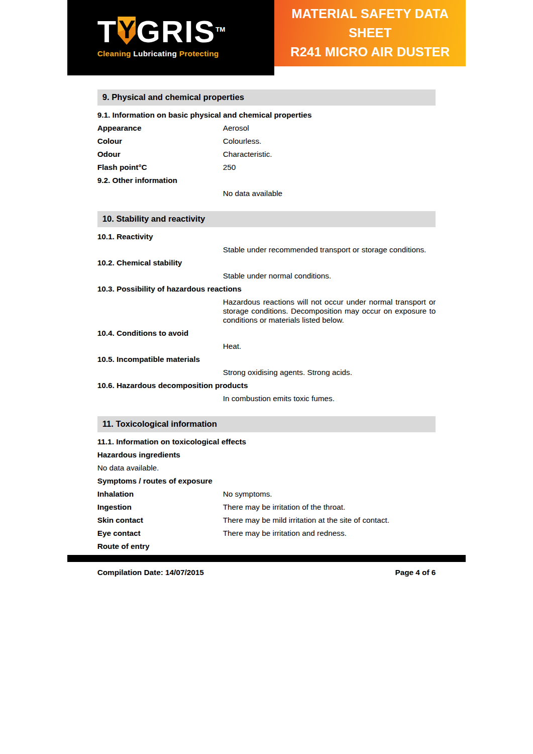TYGRISTM
Cleaning Lubricating Protecting
MATERIAL SAFETY DATA SHEET
R241 MICRO AIR DUSTER
9. Physical and chemical properties
9.1. Information on basic physical and chemical properties
Appearance
Aerosol
Colour
Colourless.
Odour
Characteristic.
Flash point°C
250
9.2. Other information
No data available
10. Stability and reactivity
10.1. Reactivity
Stable under recommended transport or storage conditions.
10.2. Chemical stability
Stable under normal conditions.
10.3. Possibility of hazardous reactions
Hazardous reactions will not occur under normal transport or storage conditions. Decomposition may occur on exposure to conditions or materials listed below.
10.4. Conditions to avoid
Heat.
10.5. Incompatible materials
Strong oxidising agents. Strong acids.
10.6. Hazardous decomposition products
In combustion emits toxic fumes.
11. Toxicological information
11.1. Information on toxicological effects
Hazardous ingredients
No data available.
Symptoms / routes of exposure
Inhalation
No symptoms.
Ingestion
There may be irritation of the throat.
Skin contact
There may be mild irritation at the site of contact.
Eye contact
There may be irritation and redness.
Route of entry
Compilation Date: 14/07/2015 Page 4 of 6